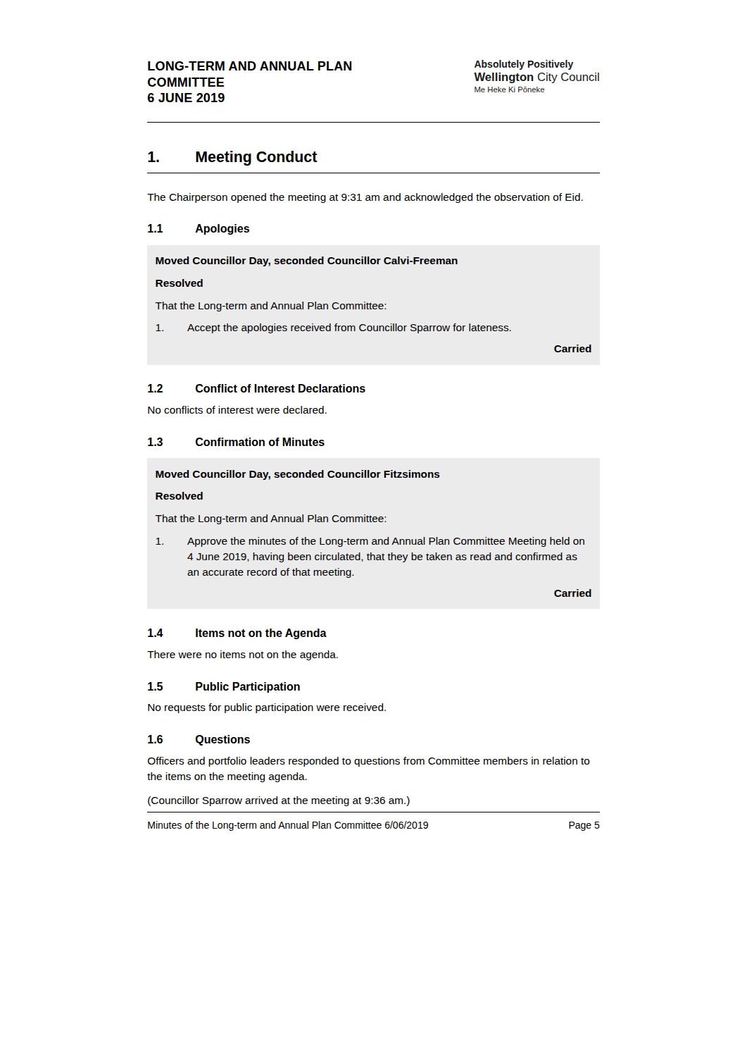Long-term and Annual Plan
Committee
6 June 2019
Absolutely Positively
Wellington City Council
Me Heke Ki Pōneke
1. Meeting Conduct
The Chairperson opened the meeting at 9:31 am and acknowledged the observation of Eid.
1.1 Apologies
Moved Councillor Day, seconded Councillor Calvi-Freeman
Resolved
That the Long-term and Annual Plan Committee:
1. Accept the apologies received from Councillor Sparrow for lateness.
Carried
1.2 Conflict of Interest Declarations
No conflicts of interest were declared.
1.3 Confirmation of Minutes
Moved Councillor Day, seconded Councillor Fitzsimons
Resolved
That the Long-term and Annual Plan Committee:
1. Approve the minutes of the Long-term and Annual Plan Committee Meeting held on 4 June 2019, having been circulated, that they be taken as read and confirmed as an accurate record of that meeting.
Carried
1.4 Items not on the Agenda
There were no items not on the agenda.
1.5 Public Participation
No requests for public participation were received.
1.6 Questions
Officers and portfolio leaders responded to questions from Committee members in relation to the items on the meeting agenda.
(Councillor Sparrow arrived at the meeting at 9:36 am.)
Minutes of the Long-term and Annual Plan Committee 6/06/2019 Page 5